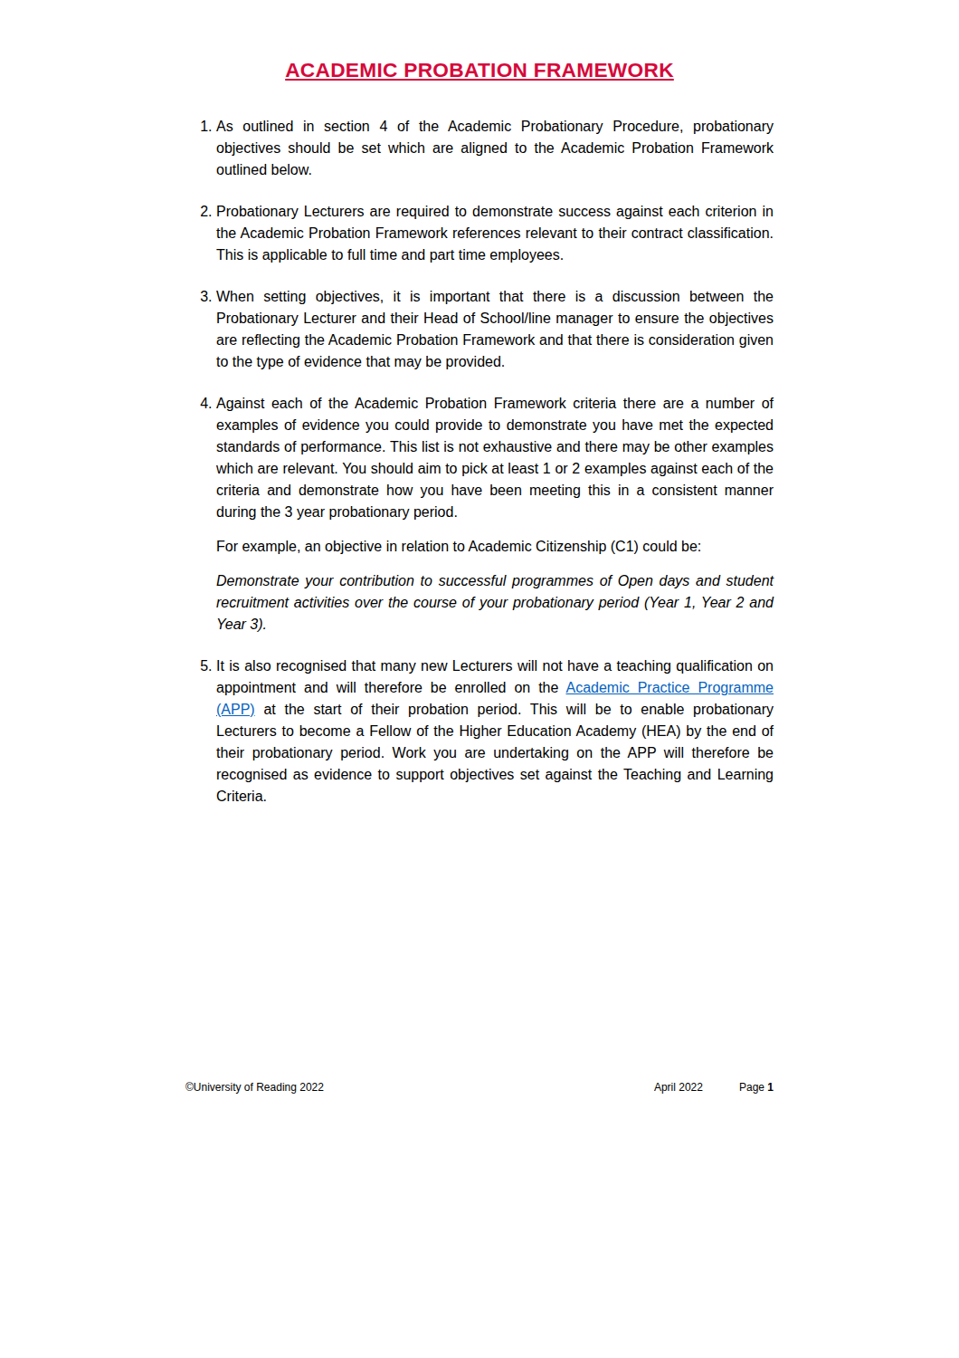ACADEMIC PROBATION FRAMEWORK
As outlined in section 4 of the Academic Probationary Procedure, probationary objectives should be set which are aligned to the Academic Probation Framework outlined below.
Probationary Lecturers are required to demonstrate success against each criterion in the Academic Probation Framework references relevant to their contract classification. This is applicable to full time and part time employees.
When setting objectives, it is important that there is a discussion between the Probationary Lecturer and their Head of School/line manager to ensure the objectives are reflecting the Academic Probation Framework and that there is consideration given to the type of evidence that may be provided.
Against each of the Academic Probation Framework criteria there are a number of examples of evidence you could provide to demonstrate you have met the expected standards of performance. This list is not exhaustive and there may be other examples which are relevant. You should aim to pick at least 1 or 2 examples against each of the criteria and demonstrate how you have been meeting this in a consistent manner during the 3 year probationary period.
For example, an objective in relation to Academic Citizenship (C1) could be:
Demonstrate your contribution to successful programmes of Open days and student recruitment activities over the course of your probationary period (Year 1, Year 2 and Year 3).
It is also recognised that many new Lecturers will not have a teaching qualification on appointment and will therefore be enrolled on the Academic Practice Programme (APP) at the start of their probation period. This will be to enable probationary Lecturers to become a Fellow of the Higher Education Academy (HEA) by the end of their probationary period. Work you are undertaking on the APP will therefore be recognised as evidence to support objectives set against the Teaching and Learning Criteria.
©University of Reading 2022
April 2022 Page 1